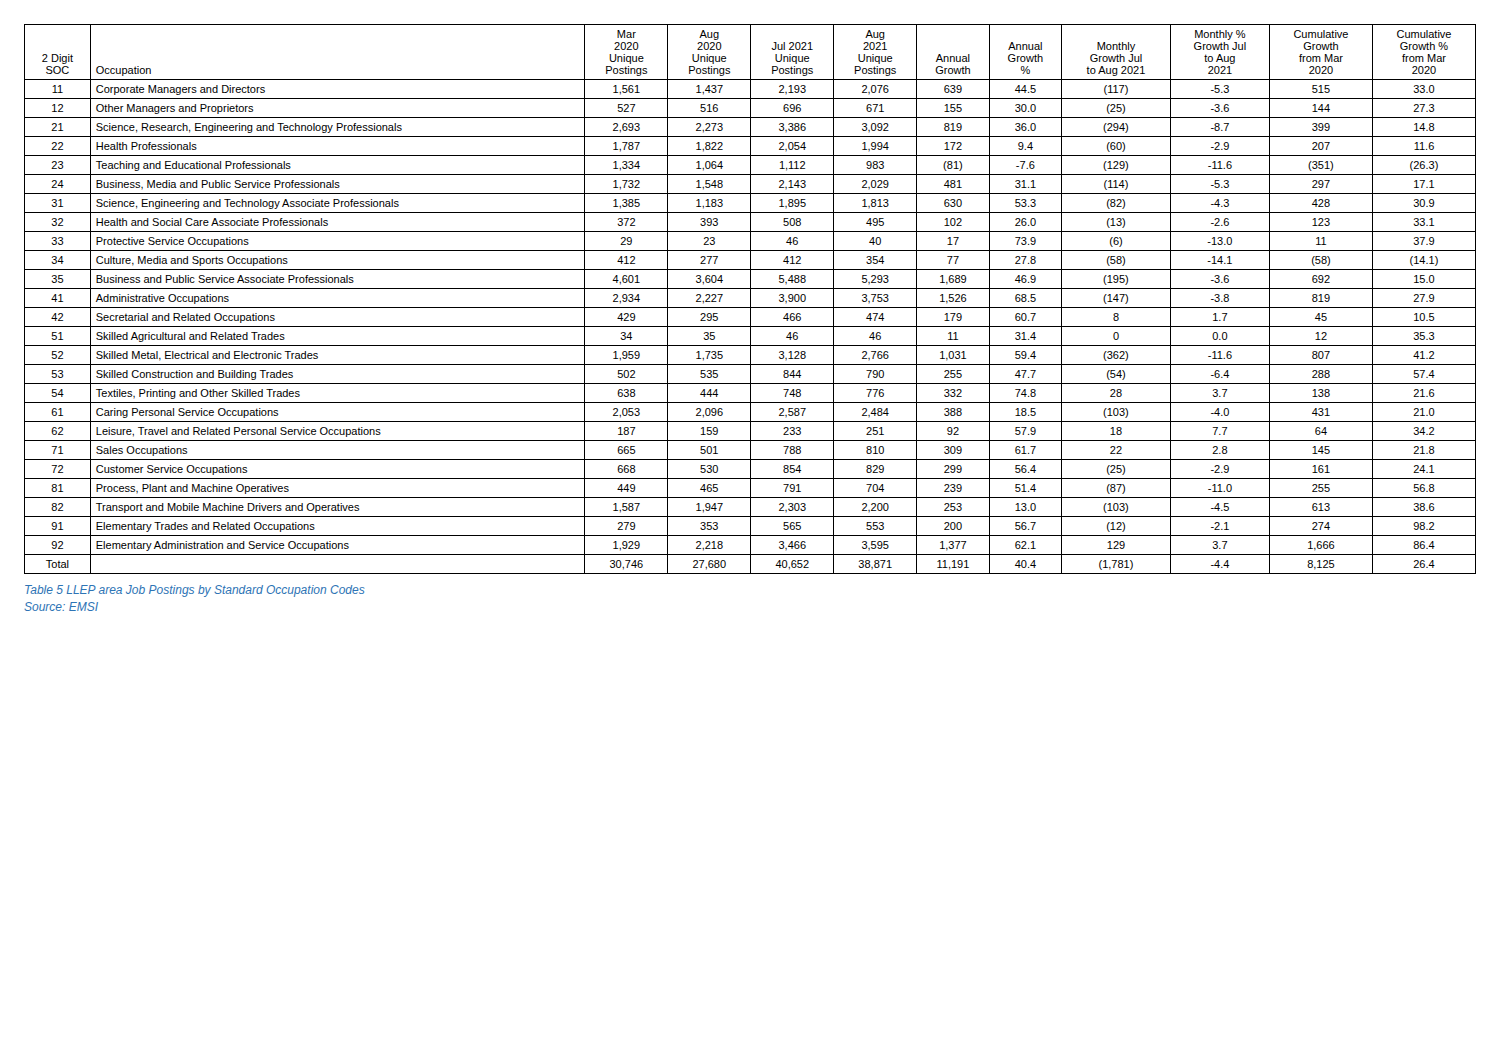Table 5 LLEP area Job Postings by Standard Occupation Codes Source: EMSI
| 2 Digit SOC | Occupation | Mar 2020 Unique Postings | Aug 2020 Unique Postings | Jul 2021 Unique Postings | Aug 2021 Unique Postings | Annual Growth | Annual Growth % | Monthly Growth Jul to Aug 2021 | Monthly % Growth Jul to Aug 2021 | Cumulative Growth from Mar 2020 | Cumulative Growth % from Mar 2020 |
| --- | --- | --- | --- | --- | --- | --- | --- | --- | --- | --- | --- |
| 11 | Corporate Managers and Directors | 1,561 | 1,437 | 2,193 | 2,076 | 639 | 44.5 | (117) | -5.3 | 515 | 33.0 |
| 12 | Other Managers and Proprietors | 527 | 516 | 696 | 671 | 155 | 30.0 | (25) | -3.6 | 144 | 27.3 |
| 21 | Science, Research, Engineering and Technology Professionals | 2,693 | 2,273 | 3,386 | 3,092 | 819 | 36.0 | (294) | -8.7 | 399 | 14.8 |
| 22 | Health Professionals | 1,787 | 1,822 | 2,054 | 1,994 | 172 | 9.4 | (60) | -2.9 | 207 | 11.6 |
| 23 | Teaching and Educational Professionals | 1,334 | 1,064 | 1,112 | 983 | (81) | -7.6 | (129) | -11.6 | (351) | (26.3) |
| 24 | Business, Media and Public Service Professionals | 1,732 | 1,548 | 2,143 | 2,029 | 481 | 31.1 | (114) | -5.3 | 297 | 17.1 |
| 31 | Science, Engineering and Technology Associate Professionals | 1,385 | 1,183 | 1,895 | 1,813 | 630 | 53.3 | (82) | -4.3 | 428 | 30.9 |
| 32 | Health and Social Care Associate Professionals | 372 | 393 | 508 | 495 | 102 | 26.0 | (13) | -2.6 | 123 | 33.1 |
| 33 | Protective Service Occupations | 29 | 23 | 46 | 40 | 17 | 73.9 | (6) | -13.0 | 11 | 37.9 |
| 34 | Culture, Media and Sports Occupations | 412 | 277 | 412 | 354 | 77 | 27.8 | (58) | -14.1 | (58) | (14.1) |
| 35 | Business and Public Service Associate Professionals | 4,601 | 3,604 | 5,488 | 5,293 | 1,689 | 46.9 | (195) | -3.6 | 692 | 15.0 |
| 41 | Administrative Occupations | 2,934 | 2,227 | 3,900 | 3,753 | 1,526 | 68.5 | (147) | -3.8 | 819 | 27.9 |
| 42 | Secretarial and Related Occupations | 429 | 295 | 466 | 474 | 179 | 60.7 | 8 | 1.7 | 45 | 10.5 |
| 51 | Skilled Agricultural and Related Trades | 34 | 35 | 46 | 46 | 11 | 31.4 | 0 | 0.0 | 12 | 35.3 |
| 52 | Skilled Metal, Electrical and Electronic Trades | 1,959 | 1,735 | 3,128 | 2,766 | 1,031 | 59.4 | (362) | -11.6 | 807 | 41.2 |
| 53 | Skilled Construction and Building Trades | 502 | 535 | 844 | 790 | 255 | 47.7 | (54) | -6.4 | 288 | 57.4 |
| 54 | Textiles, Printing and Other Skilled Trades | 638 | 444 | 748 | 776 | 332 | 74.8 | 28 | 3.7 | 138 | 21.6 |
| 61 | Caring Personal Service Occupations | 2,053 | 2,096 | 2,587 | 2,484 | 388 | 18.5 | (103) | -4.0 | 431 | 21.0 |
| 62 | Leisure, Travel and Related Personal Service Occupations | 187 | 159 | 233 | 251 | 92 | 57.9 | 18 | 7.7 | 64 | 34.2 |
| 71 | Sales Occupations | 665 | 501 | 788 | 810 | 309 | 61.7 | 22 | 2.8 | 145 | 21.8 |
| 72 | Customer Service Occupations | 668 | 530 | 854 | 829 | 299 | 56.4 | (25) | -2.9 | 161 | 24.1 |
| 81 | Process, Plant and Machine Operatives | 449 | 465 | 791 | 704 | 239 | 51.4 | (87) | -11.0 | 255 | 56.8 |
| 82 | Transport and Mobile Machine Drivers and Operatives | 1,587 | 1,947 | 2,303 | 2,200 | 253 | 13.0 | (103) | -4.5 | 613 | 38.6 |
| 91 | Elementary Trades and Related Occupations | 279 | 353 | 565 | 553 | 200 | 56.7 | (12) | -2.1 | 274 | 98.2 |
| 92 | Elementary Administration and Service Occupations | 1,929 | 2,218 | 3,466 | 3,595 | 1,377 | 62.1 | 129 | 3.7 | 1,666 | 86.4 |
| Total | | 30,746 | 27,680 | 40,652 | 38,871 | 11,191 | 40.4 | (1,781) | -4.4 | 8,125 | 26.4 |